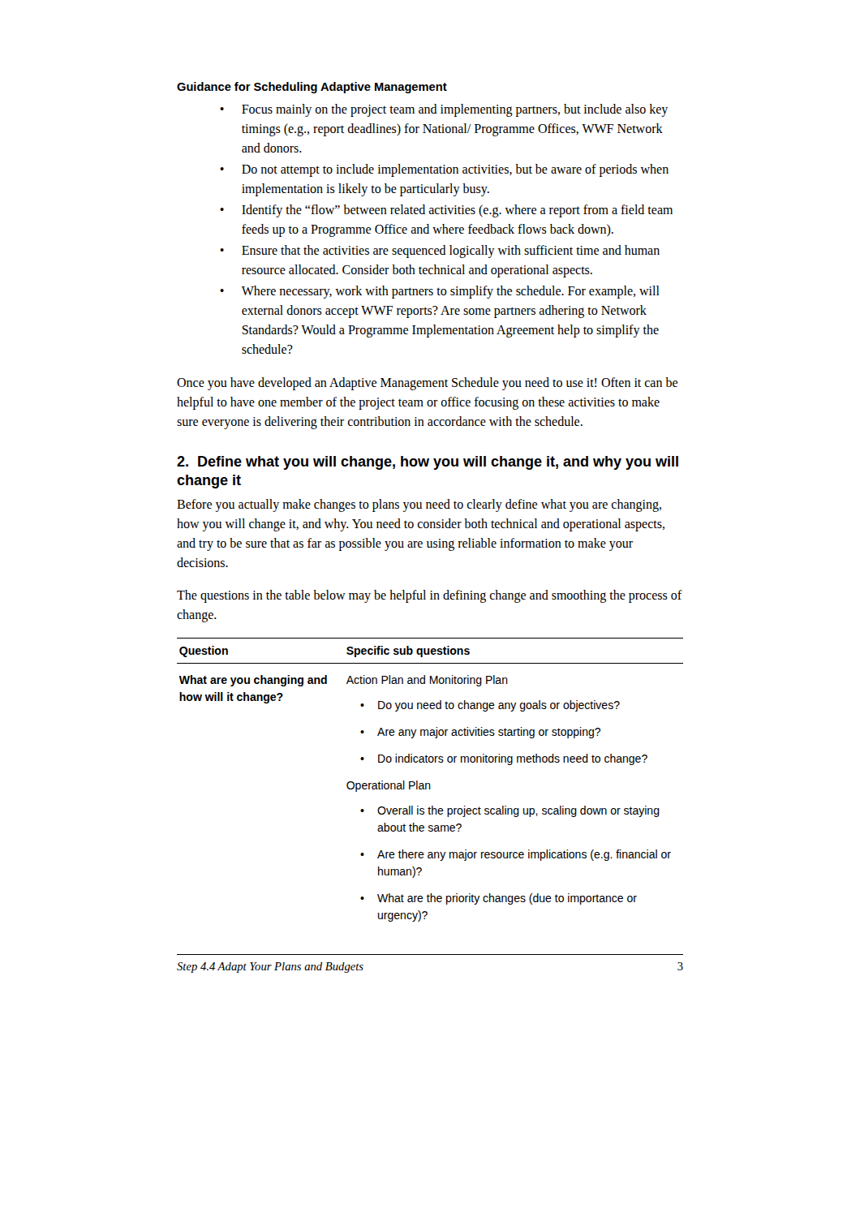Guidance for Scheduling Adaptive Management
Focus mainly on the project team and implementing partners, but include also key timings (e.g., report deadlines) for National/ Programme Offices, WWF Network and donors.
Do not attempt to include implementation activities, but be aware of periods when implementation is likely to be particularly busy.
Identify the “flow” between related activities (e.g. where a report from a field team feeds up to a Programme Office and where feedback flows back down).
Ensure that the activities are sequenced logically with sufficient time and human resource allocated. Consider both technical and operational aspects.
Where necessary, work with partners to simplify the schedule. For example, will external donors accept WWF reports? Are some partners adhering to Network Standards? Would a Programme Implementation Agreement help to simplify the schedule?
Once you have developed an Adaptive Management Schedule you need to use it! Often it can be helpful to have one member of the project team or office focusing on these activities to make sure everyone is delivering their contribution in accordance with the schedule.
2. Define what you will change, how you will change it, and why you will change it
Before you actually make changes to plans you need to clearly define what you are changing, how you will change it, and why. You need to consider both technical and operational aspects, and try to be sure that as far as possible you are using reliable information to make your decisions.
The questions in the table below may be helpful in defining change and smoothing the process of change.
| Question | Specific sub questions |
| --- | --- |
| What are you changing and how will it change? | Action Plan and Monitoring Plan Do you need to change any goals or objectives? Are any major activities starting or stopping? Do indicators or monitoring methods need to change? Operational Plan Overall is the project scaling up, scaling down or staying about the same? Are there any major resource implications (e.g. financial or human)? What are the priority changes (due to importance or urgency)? |
Step 4.4 Adapt Your Plans and Budgets 3